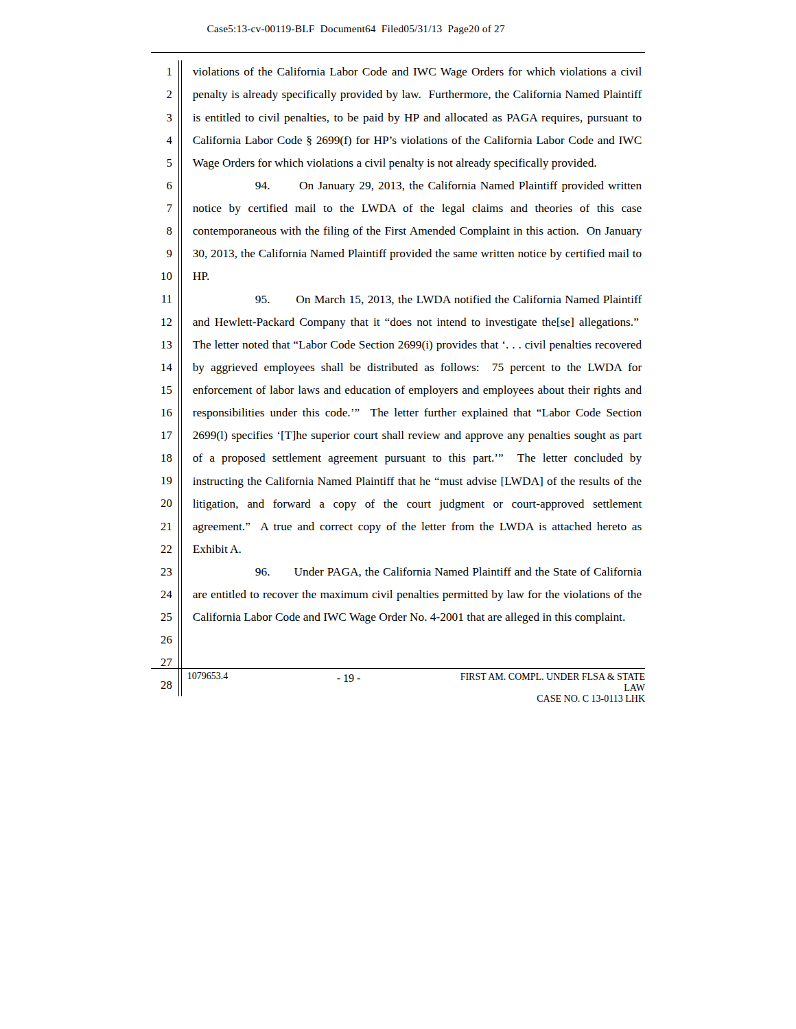Case5:13-cv-00119-BLF Document64 Filed05/31/13 Page20 of 27
1
2
3
4
5
6
7
8
9
10
11
12
13
14
15
16
17
18
19
20
21
22
23
24
25
26
27
28
violations of the California Labor Code and IWC Wage Orders for which violations a civil penalty is already specifically provided by law. Furthermore, the California Named Plaintiff is entitled to civil penalties, to be paid by HP and allocated as PAGA requires, pursuant to California Labor Code § 2699(f) for HP’s violations of the California Labor Code and IWC Wage Orders for which violations a civil penalty is not already specifically provided.
94. On January 29, 2013, the California Named Plaintiff provided written notice by certified mail to the LWDA of the legal claims and theories of this case contemporaneous with the filing of the First Amended Complaint in this action. On January 30, 2013, the California Named Plaintiff provided the same written notice by certified mail to HP.
95. On March 15, 2013, the LWDA notified the California Named Plaintiff and Hewlett-Packard Company that it “does not intend to investigate the[se] allegations.” The letter noted that “Labor Code Section 2699(i) provides that ‘. . . civil penalties recovered by aggrieved employees shall be distributed as follows: 75 percent to the LWDA for enforcement of labor laws and education of employers and employees about their rights and responsibilities under this code.’” The letter further explained that “Labor Code Section 2699(l) specifies ‘[T]he superior court shall review and approve any penalties sought as part of a proposed settlement agreement pursuant to this part.’” The letter concluded by instructing the California Named Plaintiff that he “must advise [LWDA] of the results of the litigation, and forward a copy of the court judgment or court-approved settlement agreement.” A true and correct copy of the letter from the LWDA is attached hereto as Exhibit A.
96. Under PAGA, the California Named Plaintiff and the State of California are entitled to recover the maximum civil penalties permitted by law for the violations of the California Labor Code and IWC Wage Order No. 4-2001 that are alleged in this complaint.
1079653.4
- 19 -
FIRST AM. COMPL. UNDER FLSA & STATE LAW
CASE NO. C 13-0113 LHK